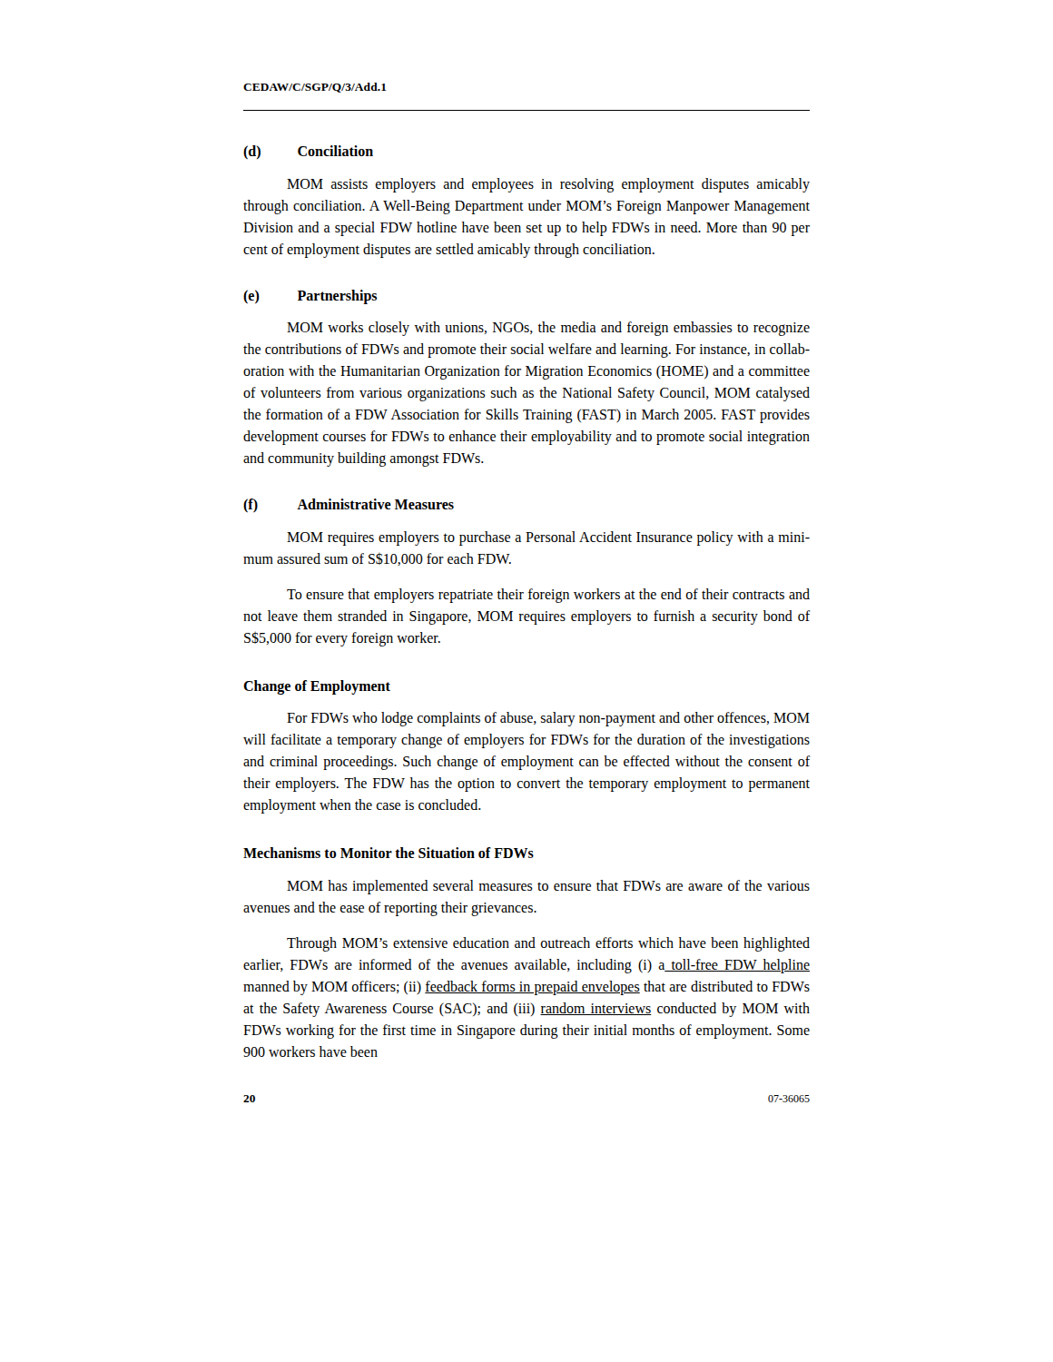CEDAW/C/SGP/Q/3/Add.1
(d) Conciliation
MOM assists employers and employees in resolving employment disputes amicably through conciliation. A Well-Being Department under MOM’s Foreign Manpower Management Division and a special FDW hotline have been set up to help FDWs in need. More than 90 per cent of employment disputes are settled amicably through conciliation.
(e) Partnerships
MOM works closely with unions, NGOs, the media and foreign embassies to recognize the contributions of FDWs and promote their social welfare and learning. For instance, in collaboration with the Humanitarian Organization for Migration Economics (HOME) and a committee of volunteers from various organizations such as the National Safety Council, MOM catalysed the formation of a FDW Association for Skills Training (FAST) in March 2005. FAST provides development courses for FDWs to enhance their employability and to promote social integration and community building amongst FDWs.
(f) Administrative Measures
MOM requires employers to purchase a Personal Accident Insurance policy with a minimum assured sum of S$10,000 for each FDW.
To ensure that employers repatriate their foreign workers at the end of their contracts and not leave them stranded in Singapore, MOM requires employers to furnish a security bond of S$5,000 for every foreign worker.
Change of Employment
For FDWs who lodge complaints of abuse, salary non-payment and other offences, MOM will facilitate a temporary change of employers for FDWs for the duration of the investigations and criminal proceedings. Such change of employment can be effected without the consent of their employers. The FDW has the option to convert the temporary employment to permanent employment when the case is concluded.
Mechanisms to Monitor the Situation of FDWs
MOM has implemented several measures to ensure that FDWs are aware of the various avenues and the ease of reporting their grievances.
Through MOM’s extensive education and outreach efforts which have been highlighted earlier, FDWs are informed of the avenues available, including (i) a toll-free FDW helpline manned by MOM officers; (ii) feedback forms in prepaid envelopes that are distributed to FDWs at the Safety Awareness Course (SAC); and (iii) random interviews conducted by MOM with FDWs working for the first time in Singapore during their initial months of employment. Some 900 workers have been
20 07-36065